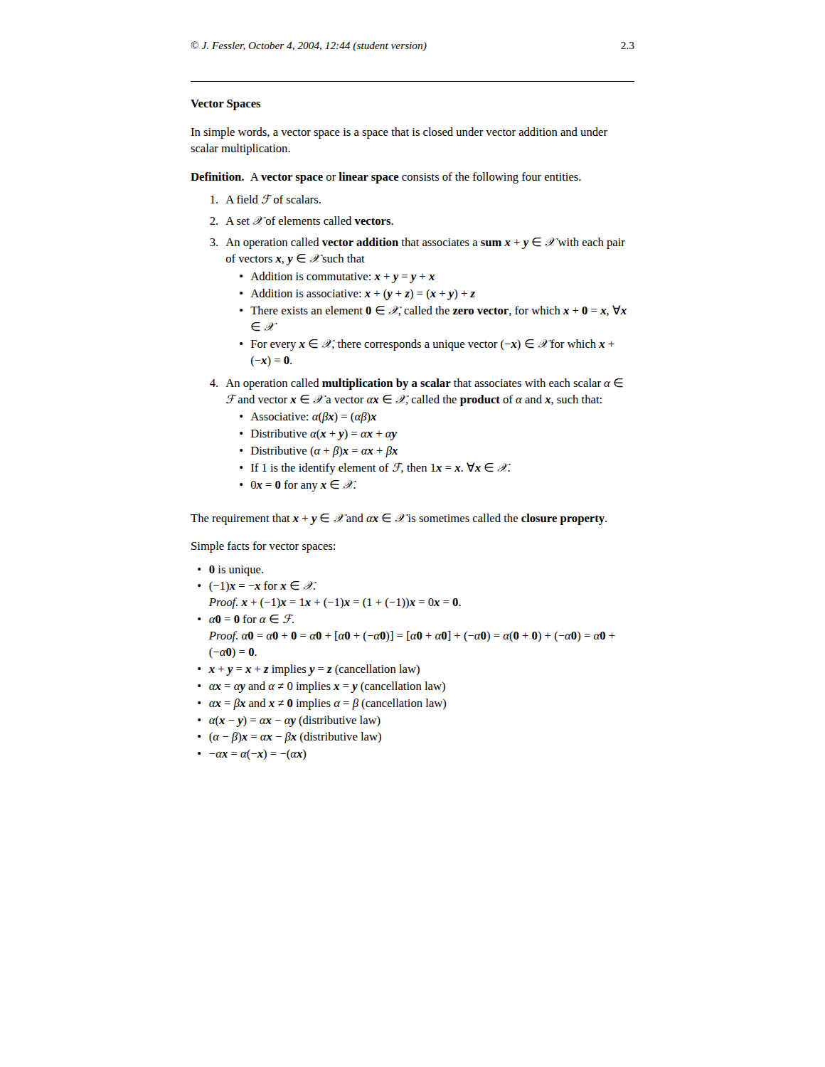© J. Fessler, October 4, 2004, 12:44 (student version)
2.3
Vector Spaces
In simple words, a vector space is a space that is closed under vector addition and under scalar multiplication.
Definition. A vector space or linear space consists of the following four entities.
A field ℱ of scalars.
A set 𝒳 of elements called vectors.
An operation called vector addition that associates a sum x + y ∈ 𝒳 with each pair of vectors x, y ∈ 𝒳 such that
Addition is commutative: x + y = y + x
Addition is associative: x + (y + z) = (x + y) + z
There exists an element 0 ∈ 𝒳, called the zero vector, for which x + 0 = x, ∀x ∈ 𝒳
For every x ∈ 𝒳, there corresponds a unique vector (−x) ∈ 𝒳 for which x + (−x) = 0.
An operation called multiplication by a scalar that associates with each scalar α ∈ ℱ and vector x ∈ 𝒳 a vector αx ∈ 𝒳, called the product of α and x, such that:
Associative: α(βx) = (αβ)x
Distributive α(x + y) = αx + αy
Distributive (α + β)x = αx + βx
If 1 is the identify element of ℱ, then 1x = x. ∀x ∈ 𝒳.
0x = 0 for any x ∈ 𝒳.
The requirement that x + y ∈ 𝒳 and αx ∈ 𝒳 is sometimes called the closure property.
Simple facts for vector spaces:
0 is unique.
(−1)x = −x for x ∈ 𝒳. Proof. x + (−1)x = 1x + (−1)x = (1 + (−1))x = 0x = 0.
α 0 = 0 for α ∈ ℱ. Proof. α 0 = α 0 + 0 = α 0 + [α 0 + (−α 0)] = [α 0 + α 0] + (−α 0) = α(0 + 0) + (−α 0) = α 0 + (−α 0) = 0.
x + y = x + z implies y = z (cancellation law)
αx = αy and α ≠ 0 implies x = y (cancellation law)
αx = βx and x ≠ 0 implies α = β (cancellation law)
α(x − y) = αx − αy (distributive law)
(α − β)x = αx − βx (distributive law)
−αx = α(−x) = −(αx)